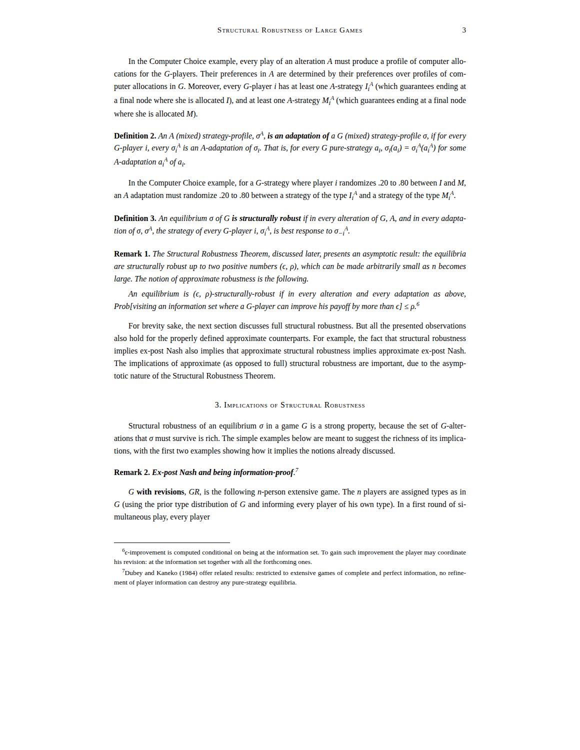Structural Robustness of Large Games 3
In the Computer Choice example, every play of an alteration A must produce a profile of computer allocations for the G-players. Their preferences in A are determined by their preferences over profiles of computer allocations in G. Moreover, every G-player i has at least one A-strategy IiA (which guarantees ending at a final node where she is allocated I), and at least one A-strategy MiA (which guarantees ending at a final node where she is allocated M).
Definition 2. An A (mixed) strategy-profile, σA, is an adaptation of a G (mixed) strategy-profile σ, if for every G-player i, every σiA is an A-adaptation of σi. That is, for every G pure-strategy ai, σi(ai) = σiA(aiA) for some A-adaptation aiA of ai.
In the Computer Choice example, for a G-strategy where player i randomizes .20 to .80 between I and M, an A adaptation must randomize .20 to .80 between a strategy of the type IiA and a strategy of the type MiA.
Definition 3. An equilibrium σ of G is structurally robust if in every alteration of G, A, and in every adaptation of σ, σA, the strategy of every G-player i, σiA, is best response to σ−iA.
Remark 1. The Structural Robustness Theorem, discussed later, presents an asymptotic result: the equilibria are structurally robust up to two positive numbers (ϵ, ρ), which can be made arbitrarily small as n becomes large. The notion of approximate robustness is the following.
An equilibrium is (ϵ, ρ)-structurally-robust if in every alteration and every adaptation as above, Prob[visiting an information set where a G-player can improve his payoff by more than ϵ] ≤ ρ.6
For brevity sake, the next section discusses full structural robustness. But all the presented observations also hold for the properly defined approximate counterparts. For example, the fact that structural robustness implies ex-post Nash also implies that approximate structural robustness implies approximate ex-post Nash. The implications of approximate (as opposed to full) structural robustness are important, due to the asymptotic nature of the Structural Robustness Theorem.
3. Implications of Structural Robustness
Structural robustness of an equilibrium σ in a game G is a strong property, because the set of G-alterations that σ must survive is rich. The simple examples below are meant to suggest the richness of its implications, with the first two examples showing how it implies the notions already discussed.
Remark 2. Ex-post Nash and being information-proof.7
G with revisions, GR, is the following n-person extensive game. The n players are assigned types as in G (using the prior type distribution of G and informing every player of his own type). In a first round of simultaneous play, every player
6ϵ-improvement is computed conditional on being at the information set. To gain such improvement the player may coordinate his revision: at the information set together with all the forthcoming ones.
7Dubey and Kaneko (1984) offer related results: restricted to extensive games of complete and perfect information, no refinement of player information can destroy any pure-strategy equilibria.